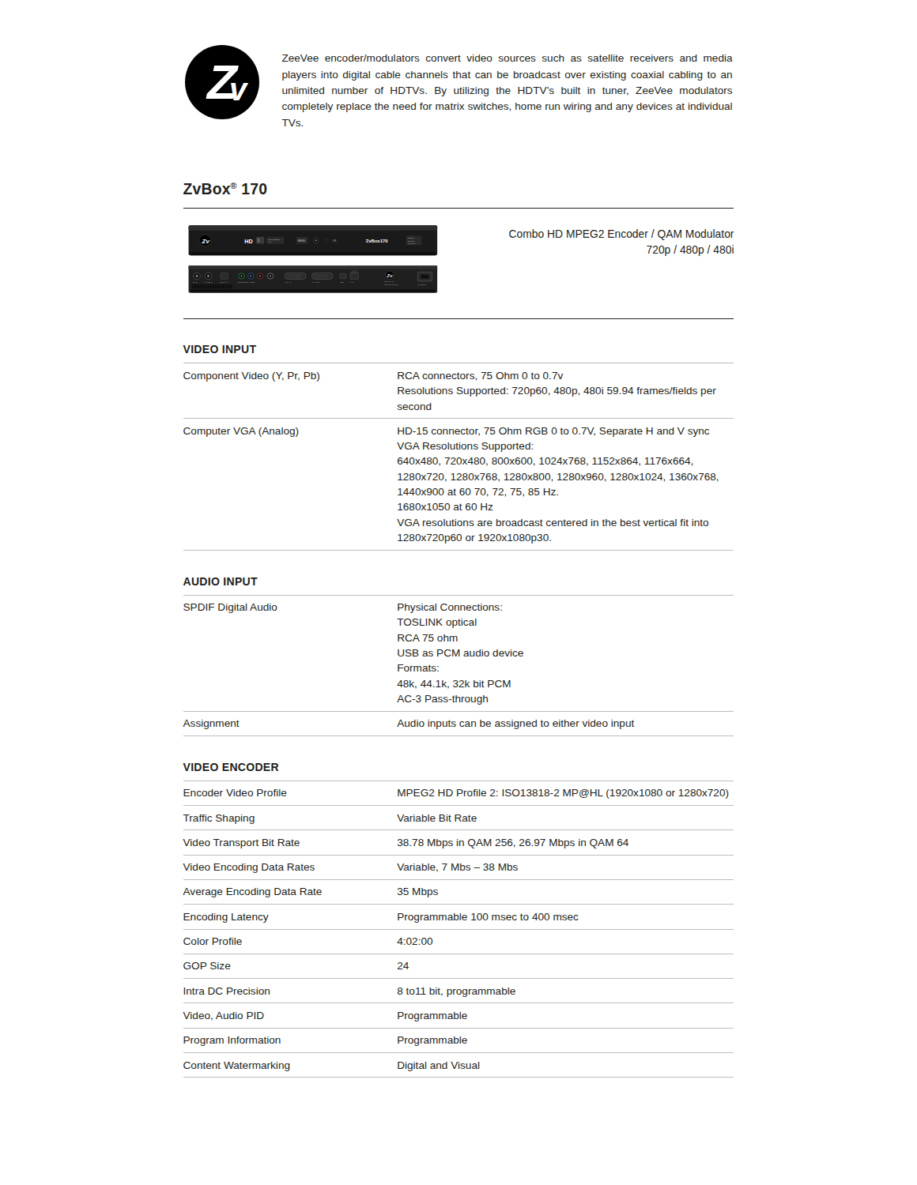Z v
ZeeVee encoder/modulators convert video sources such as satellite receivers and media players into digital cable channels that can be broadcast over existing coaxial cabling to an unlimited number of HDTVs. By utilizing the HDTV’s built in tuner, ZeeVee modulators completely replace the need for matrix switches, home run wiring and any devices at individual TVs.
ZvBox® 170
Zv HD 1 COMPONENT VGA MENU OK ZvBox170 MPEG2 Encoder Modulator RF IN RF OUT OPTICAL COMPONENT VIDEO VGA IN VGA OUT USB LAN Zv ZeeVee, Inc. www.zeevee.com 12V INPUT
Combo HD MPEG2 Encoder / QAM Modulator
720p / 480p / 480i
Video Input
| Component Video (Y, Pr, Pb) | RCA connectors, 75 Ohm 0 to 0.7v Resolutions Supported: 720p60, 480p, 480i 59.94 frames/fields per second |
| Computer VGA (Analog) | HD-15 connector, 75 Ohm RGB 0 to 0.7V, Separate H and V sync VGA Resolutions Supported: 640x480, 720x480, 800x600, 1024x768, 1152x864, 1176x664, 1280x720, 1280x768, 1280x800, 1280x960, 1280x1024, 1360x768, 1440x900 at 60 70, 72, 75, 85 Hz. 1680x1050 at 60 Hz VGA resolutions are broadcast centered in the best vertical fit into 1280x720p60 or 1920x1080p30. |
Audio Input
| SPDIF Digital Audio | Physical Connections: TOSLINK optical RCA 75 ohm USB as PCM audio device Formats: 48k, 44.1k, 32k bit PCM AC-3 Pass-through |
| Assignment | Audio inputs can be assigned to either video input |
Video Encoder
| Encoder Video Profile | MPEG2 HD Profile 2: ISO13818-2 MP@HL (1920x1080 or 1280x720) |
| Traffic Shaping | Variable Bit Rate |
| Video Transport Bit Rate | 38.78 Mbps in QAM 256, 26.97 Mbps in QAM 64 |
| Video Encoding Data Rates | Variable, 7 Mbs – 38 Mbs |
| Average Encoding Data Rate | 35 Mbps |
| Encoding Latency | Programmable 100 msec to 400 msec |
| Color Profile | 4:02:00 |
| GOP Size | 24 |
| Intra DC Precision | 8 to11 bit, programmable |
| Video, Audio PID | Programmable |
| Program Information | Programmable |
| Content Watermarking | Digital and Visual |